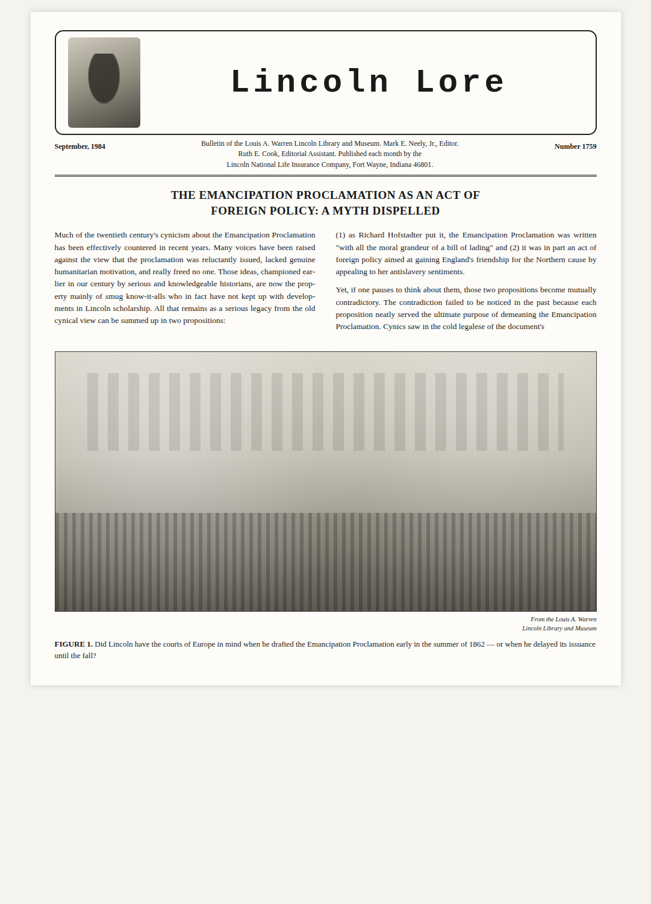Lincoln Lore
September, 1984
Bulletin of the Louis A. Warren Lincoln Library and Museum. Mark E. Neely, Jr., Editor.
Ruth E. Cook, Editorial Assistant. Published each month by the
Lincoln National Life Insurance Company, Fort Wayne, Indiana 46801.
Number 1759
The Emancipation Proclamation as an Act of
Foreign Policy: A Myth Dispelled
Much of the twentieth century's cynicism about the Emancipation Proclamation has been effectively countered in recent years. Many voices have been raised against the view that the proclamation was reluctantly issued, lacked genuine humanitarian motivation, and really freed no one. Those ideas, championed earlier in our century by serious and knowledgeable historians, are now the property mainly of smug know-it-alls who in fact have not kept up with developments in Lincoln scholarship. All that remains as a serious legacy from the old cynical view can be summed up in two propositions:
(1) as Richard Hofstadter put it, the Emancipation Proclamation was written "with all the moral grandeur of a bill of lading" and (2) it was in part an act of foreign policy aimed at gaining England's friendship for the Northern cause by appealing to her antislavery sentiments.
Yet, if one pauses to think about them, those two propositions become mutually contradictory. The contradiction failed to be noticed in the past because each proposition neatly served the ultimate purpose of demeaning the Emancipation Proclamation. Cynics saw in the cold legalese of the document's
From the Louis A. Warren
Lincoln Library and Museum
FIGURE 1. Did Lincoln have the courts of Europe in mind when he drafted the Emancipation Proclamation early in the summer of 1862 — or when he delayed its issuance until the fall?